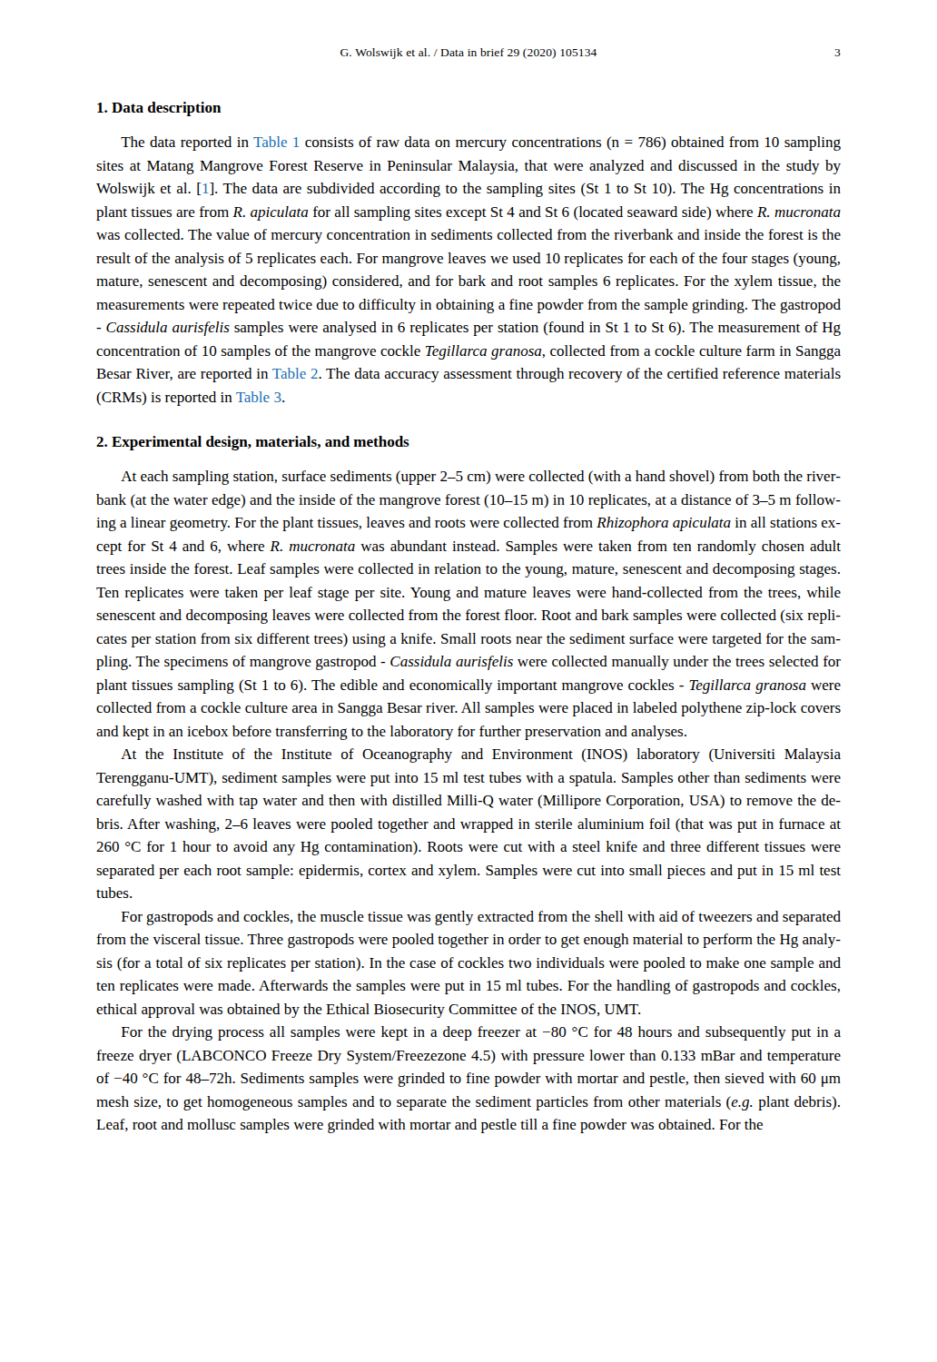G. Wolswijk et al. / Data in brief 29 (2020) 105134 3
1. Data description
The data reported in Table 1 consists of raw data on mercury concentrations (n = 786) obtained from 10 sampling sites at Matang Mangrove Forest Reserve in Peninsular Malaysia, that were analyzed and discussed in the study by Wolswijk et al. [1]. The data are subdivided according to the sampling sites (St 1 to St 10). The Hg concentrations in plant tissues are from R. apiculata for all sampling sites except St 4 and St 6 (located seaward side) where R. mucronata was collected. The value of mercury concentration in sediments collected from the riverbank and inside the forest is the result of the analysis of 5 replicates each. For mangrove leaves we used 10 replicates for each of the four stages (young, mature, senescent and decomposing) considered, and for bark and root samples 6 replicates. For the xylem tissue, the measurements were repeated twice due to difficulty in obtaining a fine powder from the sample grinding. The gastropod - Cassidula aurisfelis samples were analysed in 6 replicates per station (found in St 1 to St 6). The measurement of Hg concentration of 10 samples of the mangrove cockle Tegillarca granosa, collected from a cockle culture farm in Sangga Besar River, are reported in Table 2. The data accuracy assessment through recovery of the certified reference materials (CRMs) is reported in Table 3.
2. Experimental design, materials, and methods
At each sampling station, surface sediments (upper 2–5 cm) were collected (with a hand shovel) from both the riverbank (at the water edge) and the inside of the mangrove forest (10–15 m) in 10 replicates, at a distance of 3–5 m following a linear geometry. For the plant tissues, leaves and roots were collected from Rhizophora apiculata in all stations except for St 4 and 6, where R. mucronata was abundant instead. Samples were taken from ten randomly chosen adult trees inside the forest. Leaf samples were collected in relation to the young, mature, senescent and decomposing stages. Ten replicates were taken per leaf stage per site. Young and mature leaves were hand-collected from the trees, while senescent and decomposing leaves were collected from the forest floor. Root and bark samples were collected (six replicates per station from six different trees) using a knife. Small roots near the sediment surface were targeted for the sampling. The specimens of mangrove gastropod - Cassidula aurisfelis were collected manually under the trees selected for plant tissues sampling (St 1 to 6). The edible and economically important mangrove cockles - Tegillarca granosa were collected from a cockle culture area in Sangga Besar river. All samples were placed in labeled polythene zip-lock covers and kept in an icebox before transferring to the laboratory for further preservation and analyses.
At the Institute of the Institute of Oceanography and Environment (INOS) laboratory (Universiti Malaysia Terengganu-UMT), sediment samples were put into 15 ml test tubes with a spatula. Samples other than sediments were carefully washed with tap water and then with distilled Milli-Q water (Millipore Corporation, USA) to remove the debris. After washing, 2–6 leaves were pooled together and wrapped in sterile aluminium foil (that was put in furnace at 260 °C for 1 hour to avoid any Hg contamination). Roots were cut with a steel knife and three different tissues were separated per each root sample: epidermis, cortex and xylem. Samples were cut into small pieces and put in 15 ml test tubes.
For gastropods and cockles, the muscle tissue was gently extracted from the shell with aid of tweezers and separated from the visceral tissue. Three gastropods were pooled together in order to get enough material to perform the Hg analysis (for a total of six replicates per station). In the case of cockles two individuals were pooled to make one sample and ten replicates were made. Afterwards the samples were put in 15 ml tubes. For the handling of gastropods and cockles, ethical approval was obtained by the Ethical Biosecurity Committee of the INOS, UMT.
For the drying process all samples were kept in a deep freezer at −80 °C for 48 hours and subsequently put in a freeze dryer (LABCONCO Freeze Dry System/Freezezone 4.5) with pressure lower than 0.133 mBar and temperature of −40 °C for 48–72h. Sediments samples were grinded to fine powder with mortar and pestle, then sieved with 60 μm mesh size, to get homogeneous samples and to separate the sediment particles from other materials (e.g. plant debris). Leaf, root and mollusc samples were grinded with mortar and pestle till a fine powder was obtained. For the